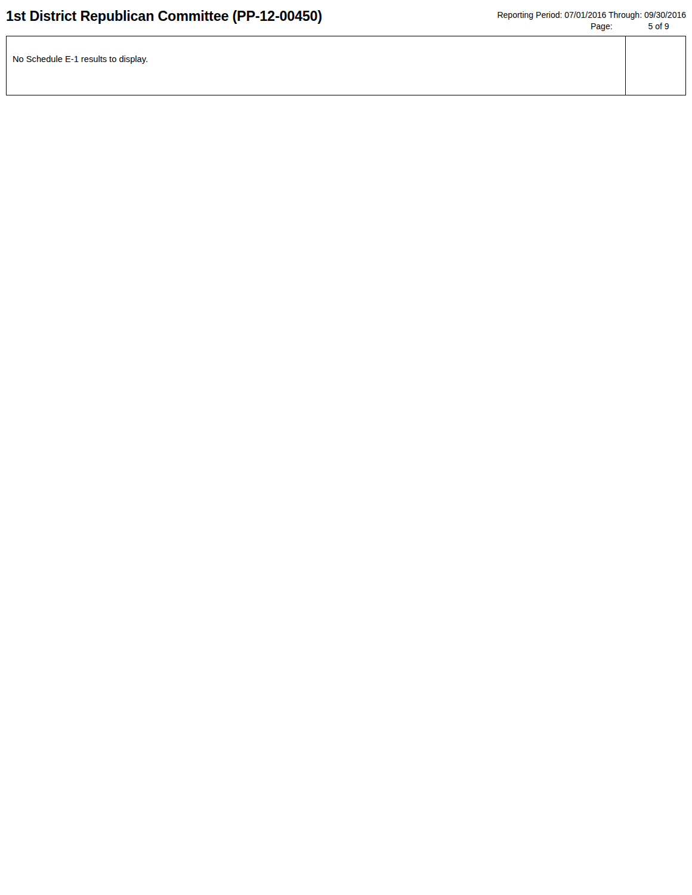1st District Republican Committee (PP-12-00450)
Reporting Period: 07/01/2016 Through: 09/30/2016
Page: 5 of 9
No Schedule E-1 results to display.